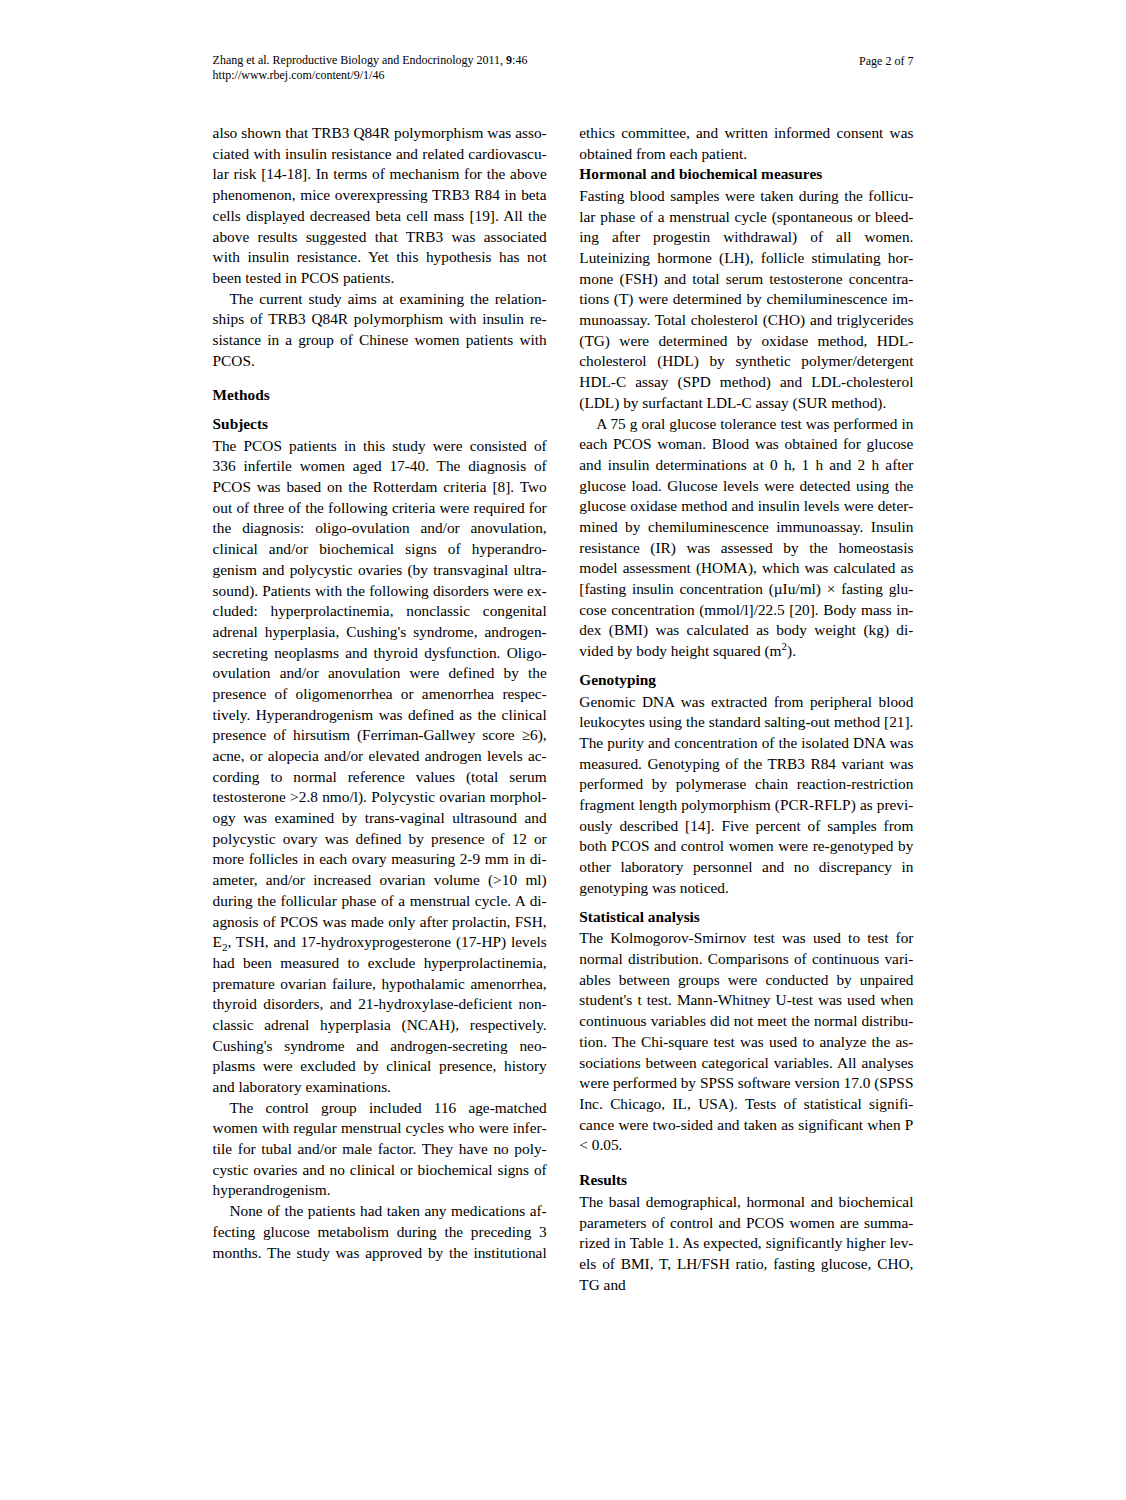Zhang et al. Reproductive Biology and Endocrinology 2011, 9:46
http://www.rbej.com/content/9/1/46
Page 2 of 7
also shown that TRB3 Q84R polymorphism was associated with insulin resistance and related cardiovascular risk [14-18]. In terms of mechanism for the above phenomenon, mice overexpressing TRB3 R84 in beta cells displayed decreased beta cell mass [19]. All the above results suggested that TRB3 was associated with insulin resistance. Yet this hypothesis has not been tested in PCOS patients.
The current study aims at examining the relationships of TRB3 Q84R polymorphism with insulin resistance in a group of Chinese women patients with PCOS.
Methods
Subjects
The PCOS patients in this study were consisted of 336 infertile women aged 17-40. The diagnosis of PCOS was based on the Rotterdam criteria [8]. Two out of three of the following criteria were required for the diagnosis: oligo-ovulation and/or anovulation, clinical and/or biochemical signs of hyperandrogenism and polycystic ovaries (by transvaginal ultrasound). Patients with the following disorders were excluded: hyperprolactinemia, nonclassic congenital adrenal hyperplasia, Cushing's syndrome, androgen-secreting neoplasms and thyroid dysfunction. Oligo-ovulation and/or anovulation were defined by the presence of oligomenorrhea or amenorrhea respectively. Hyperandrogenism was defined as the clinical presence of hirsutism (Ferriman-Gallwey score ≥6), acne, or alopecia and/or elevated androgen levels according to normal reference values (total serum testosterone >2.8 nmo/l). Polycystic ovarian morphology was examined by trans-vaginal ultrasound and polycystic ovary was defined by presence of 12 or more follicles in each ovary measuring 2-9 mm in diameter, and/or increased ovarian volume (>10 ml) during the follicular phase of a menstrual cycle. A diagnosis of PCOS was made only after prolactin, FSH, E2, TSH, and 17-hydroxyprogesterone (17-HP) levels had been measured to exclude hyperprolactinemia, premature ovarian failure, hypothalamic amenorrhea, thyroid disorders, and 21-hydroxylase-deficient nonclassic adrenal hyperplasia (NCAH), respectively. Cushing's syndrome and androgen-secreting neoplasms were excluded by clinical presence, history and laboratory examinations.
The control group included 116 age-matched women with regular menstrual cycles who were infertile for tubal and/or male factor. They have no polycystic ovaries and no clinical or biochemical signs of hyperandrogenism.
None of the patients had taken any medications affecting glucose metabolism during the preceding 3 months. The study was approved by the institutional ethics committee, and written informed consent was obtained from each patient.
Hormonal and biochemical measures
Fasting blood samples were taken during the follicular phase of a menstrual cycle (spontaneous or bleeding after progestin withdrawal) of all women. Luteinizing hormone (LH), follicle stimulating hormone (FSH) and total serum testosterone concentrations (T) were determined by chemiluminescence immunoassay. Total cholesterol (CHO) and triglycerides (TG) were determined by oxidase method, HDL-cholesterol (HDL) by synthetic polymer/detergent HDL-C assay (SPD method) and LDL-cholesterol (LDL) by surfactant LDL-C assay (SUR method).
A 75 g oral glucose tolerance test was performed in each PCOS woman. Blood was obtained for glucose and insulin determinations at 0 h, 1 h and 2 h after glucose load. Glucose levels were detected using the glucose oxidase method and insulin levels were determined by chemiluminescence immunoassay. Insulin resistance (IR) was assessed by the homeostasis model assessment (HOMA), which was calculated as [fasting insulin concentration (µIu/ml) × fasting glucose concentration (mmol/l]/22.5 [20]. Body mass index (BMI) was calculated as body weight (kg) divided by body height squared (m2).
Genotyping
Genomic DNA was extracted from peripheral blood leukocytes using the standard salting-out method [21]. The purity and concentration of the isolated DNA was measured. Genotyping of the TRB3 R84 variant was performed by polymerase chain reaction-restriction fragment length polymorphism (PCR-RFLP) as previously described [14]. Five percent of samples from both PCOS and control women were re-genotyped by other laboratory personnel and no discrepancy in genotyping was noticed.
Statistical analysis
The Kolmogorov-Smirnov test was used to test for normal distribution. Comparisons of continuous variables between groups were conducted by unpaired student's t test. Mann-Whitney U-test was used when continuous variables did not meet the normal distribution. The Chi-square test was used to analyze the associations between categorical variables. All analyses were performed by SPSS software version 17.0 (SPSS Inc. Chicago, IL, USA). Tests of statistical significance were two-sided and taken as significant when P < 0.05.
Results
The basal demographical, hormonal and biochemical parameters of control and PCOS women are summarized in Table 1. As expected, significantly higher levels of BMI, T, LH/FSH ratio, fasting glucose, CHO, TG and